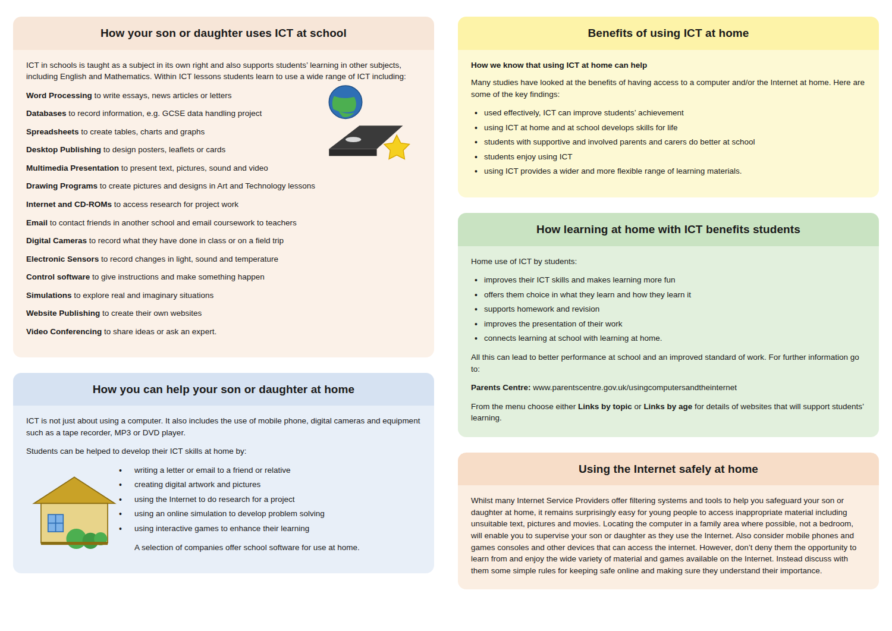How your son or daughter uses ICT at school
ICT in schools is taught as a subject in its own right and also supports students’ learning in other subjects, including English and Mathematics. Within ICT lessons students learn to use a wide range of ICT including:
Word Processing to write essays, news articles or letters
Databases to record information, e.g. GCSE data handling project
Spreadsheets to create tables, charts and graphs
Desktop Publishing to design posters, leaflets or cards
Multimedia Presentation to present text, pictures, sound and video
Drawing Programs to create pictures and designs in Art and Technology lessons
Internet and CD-ROMs to access research for project work
Email to contact friends in another school and email coursework to teachers
Digital Cameras to record what they have done in class or on a field trip
Electronic Sensors to record changes in light, sound and temperature
Control software to give instructions and make something happen
Simulations to explore real and imaginary situations
Website Publishing to create their own websites
Video Conferencing to share ideas or ask an expert.
How you can help your son or daughter at home
ICT is not just about using a computer. It also includes the use of mobile phone, digital cameras and equipment such as a tape recorder, MP3 or DVD player.
Students can be helped to develop their ICT skills at home by:
writing a letter or email to a friend or relative
creating digital artwork and pictures
using the Internet to do research for a project
using an online simulation to develop problem solving
using interactive games to enhance their learning
A selection of companies offer school software for use at home.
Benefits of using ICT at home
How we know that using ICT at home can help
Many studies have looked at the benefits of having access to a computer and/or the Internet at home. Here are some of the key findings:
used effectively, ICT can improve students’ achievement
using ICT at home and at school develops skills for life
students with supportive and involved parents and carers do better at school
students enjoy using ICT
using ICT provides a wider and more flexible range of learning materials.
How learning at home with ICT benefits students
Home use of ICT by students:
improves their ICT skills and makes learning more fun
offers them choice in what they learn and how they learn it
supports homework and revision
improves the presentation of their work
connects learning at school with learning at home.
All this can lead to better performance at school and an improved standard of work. For further information go to:
Parents Centre: www.parentscentre.gov.uk/usingcomputersandtheinternet
From the menu choose either Links by topic or Links by age for details of websites that will support students’ learning.
Using the Internet safely at home
Whilst many Internet Service Providers offer filtering systems and tools to help you safeguard your son or daughter at home, it remains surprisingly easy for young people to access inappropriate material including unsuitable text, pictures and movies. Locating the computer in a family area where possible, not a bedroom, will enable you to supervise your son or daughter as they use the Internet. Also consider mobile phones and games consoles and other devices that can access the internet. However, don’t deny them the opportunity to learn from and enjoy the wide variety of material and games available on the Internet. Instead discuss with them some simple rules for keeping safe online and making sure they understand their importance.